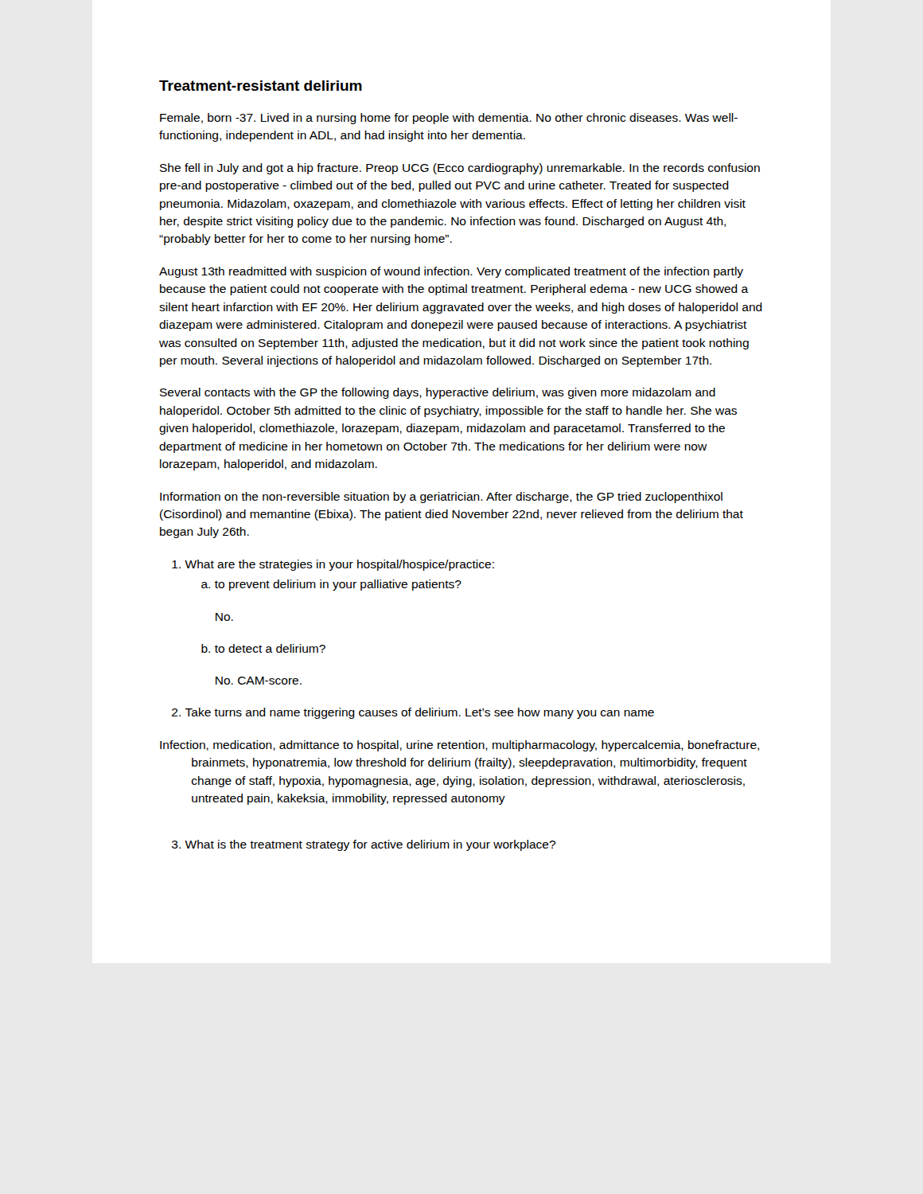Treatment-resistant delirium
Female, born -37. Lived in a nursing home for people with dementia. No other chronic diseases. Was well-functioning, independent in ADL, and had insight into her dementia.
She fell in July and got a hip fracture. Preop UCG (Ecco cardiography) unremarkable. In the records confusion pre-and postoperative - climbed out of the bed, pulled out PVC and urine catheter. Treated for suspected pneumonia. Midazolam, oxazepam, and clomethiazole with various effects. Effect of letting her children visit her, despite strict visiting policy due to the pandemic. No infection was found. Discharged on August 4th, “probably better for her to come to her nursing home”.
August 13th readmitted with suspicion of wound infection. Very complicated treatment of the infection partly because the patient could not cooperate with the optimal treatment. Peripheral edema - new UCG showed a silent heart infarction with EF 20%. Her delirium aggravated over the weeks, and high doses of haloperidol and diazepam were administered. Citalopram and donepezil were paused because of interactions. A psychiatrist was consulted on September 11th, adjusted the medication, but it did not work since the patient took nothing per mouth. Several injections of haloperidol and midazolam followed. Discharged on September 17th.
Several contacts with the GP the following days, hyperactive delirium, was given more midazolam and haloperidol. October 5th admitted to the clinic of psychiatry, impossible for the staff to handle her. She was given haloperidol, clomethiazole, lorazepam, diazepam, midazolam and paracetamol. Transferred to the department of medicine in her hometown on October 7th. The medications for her delirium were now lorazepam, haloperidol, and midazolam.
Information on the non-reversible situation by a geriatrician. After discharge, the GP tried zuclopenthixol (Cisordinol) and memantine (Ebixa). The patient died November 22nd, never relieved from the delirium that began July 26th.
What are the strategies in your hospital/hospice/practice:
to prevent delirium in your palliative patients?
No.
to detect a delirium?
No. CAM-score.
Take turns and name triggering causes of delirium. Let’s see how many you can name
Infection, medication, admittance to hospital, urine retention, multipharmacology, hypercalcemia, bonefracture, brainmets, hyponatremia, low threshold for delirium (frailty), sleepdepravation, multimorbidity, frequent change of staff, hypoxia, hypomagnesia, age, dying, isolation, depression, withdrawal, ateriosclerosis, untreated pain, kakeksia, immobility, repressed autonomy
What is the treatment strategy for active delirium in your workplace?